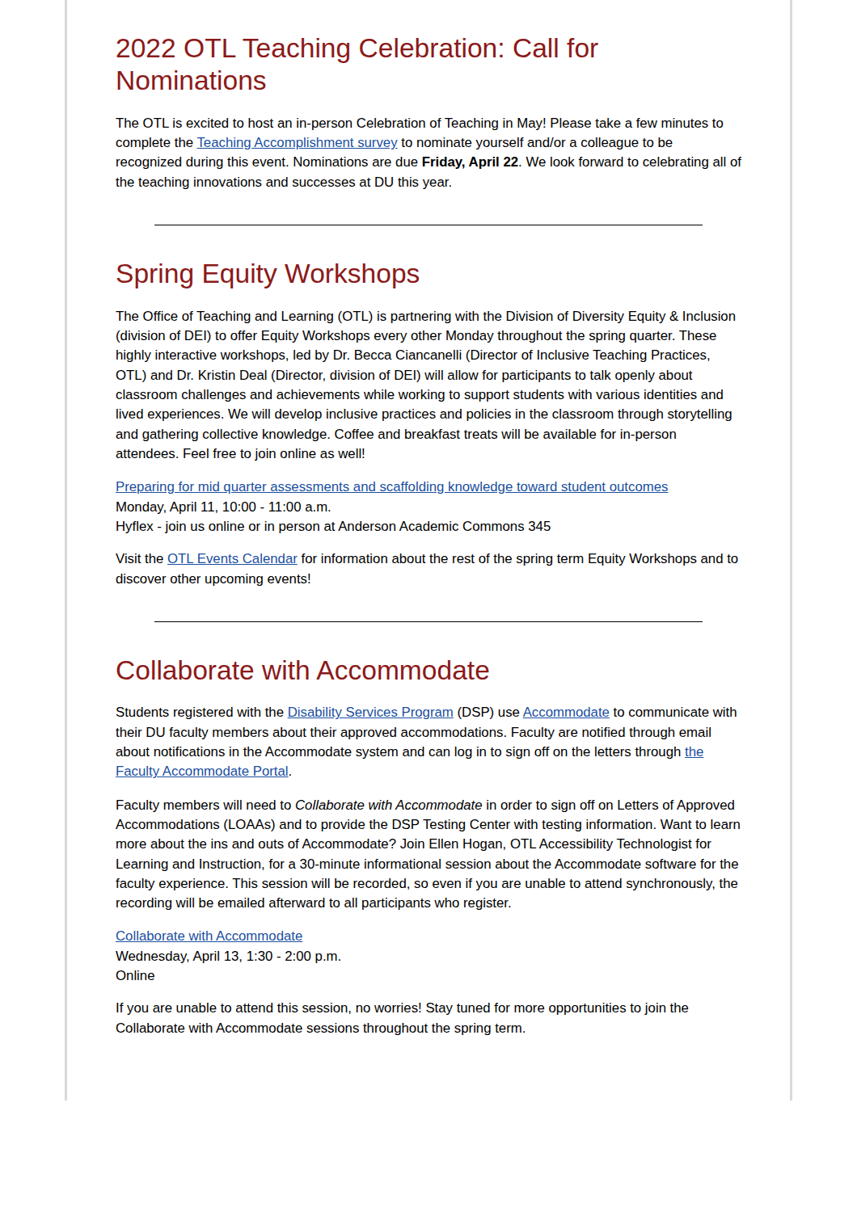2022 OTL Teaching Celebration: Call for Nominations
The OTL is excited to host an in-person Celebration of Teaching in May! Please take a few minutes to complete the Teaching Accomplishment survey to nominate yourself and/or a colleague to be recognized during this event. Nominations are due Friday, April 22. We look forward to celebrating all of the teaching innovations and successes at DU this year.
Spring Equity Workshops
The Office of Teaching and Learning (OTL) is partnering with the Division of Diversity Equity & Inclusion (division of DEI) to offer Equity Workshops every other Monday throughout the spring quarter. These highly interactive workshops, led by Dr. Becca Ciancanelli (Director of Inclusive Teaching Practices, OTL) and Dr. Kristin Deal (Director, division of DEI) will allow for participants to talk openly about classroom challenges and achievements while working to support students with various identities and lived experiences. We will develop inclusive practices and policies in the classroom through storytelling and gathering collective knowledge. Coffee and breakfast treats will be available for in-person attendees. Feel free to join online as well!
Preparing for mid quarter assessments and scaffolding knowledge toward student outcomes
Monday, April 11, 10:00 - 11:00 a.m.
Hyflex - join us online or in person at Anderson Academic Commons 345
Visit the OTL Events Calendar for information about the rest of the spring term Equity Workshops and to discover other upcoming events!
Collaborate with Accommodate
Students registered with the Disability Services Program (DSP) use Accommodate to communicate with their DU faculty members about their approved accommodations. Faculty are notified through email about notifications in the Accommodate system and can log in to sign off on the letters through the Faculty Accommodate Portal.
Faculty members will need to Collaborate with Accommodate in order to sign off on Letters of Approved Accommodations (LOAAs) and to provide the DSP Testing Center with testing information. Want to learn more about the ins and outs of Accommodate? Join Ellen Hogan, OTL Accessibility Technologist for Learning and Instruction, for a 30-minute informational session about the Accommodate software for the faculty experience. This session will be recorded, so even if you are unable to attend synchronously, the recording will be emailed afterward to all participants who register.
Collaborate with Accommodate
Wednesday, April 13, 1:30 - 2:00 p.m.
Online
If you are unable to attend this session, no worries! Stay tuned for more opportunities to join the Collaborate with Accommodate sessions throughout the spring term.